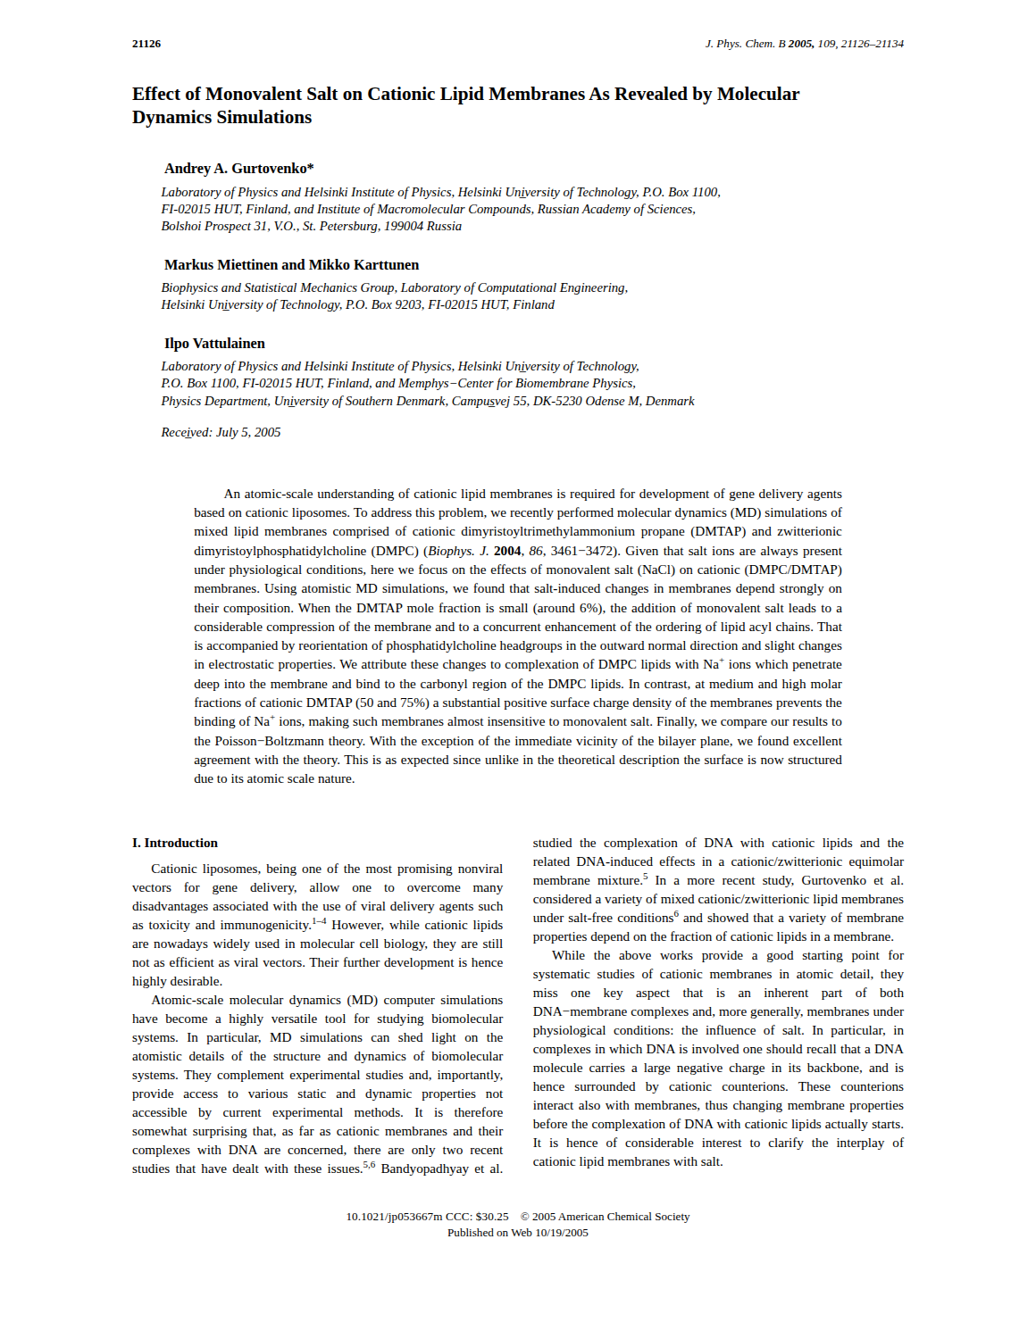21126 J. Phys. Chem. B 2005, 109, 21126–21134
Effect of Monovalent Salt on Cationic Lipid Membranes As Revealed by Molecular
Dynamics Simulations
Andrey A. Gurtovenko*
Laboratory of Physics and Helsinki Institute of Physics, Helsinki Uni̲versity of Technology, P.O. Box 1100,
FI-02015 HUT, Finland, and Institute of Macromolecular Compounds, Russian Academy of Sciences,
Bolshoi Prospect 31, V.O., St. Petersburg, 199004 Russia
Markus Miettinen and Mikko Karttunen
Biophysics and Statistical Mechanics Group, Laboratory of Computational Engineering,
Helsinki Uni̲versity of Technology, P.O. Box 9203, FI-02015 HUT, Finland
Ilpo Vattulainen
Laboratory of Physics and Helsinki Institute of Physics, Helsinki Uni̲versity of Technology,
P.O. Box 1100, FI-02015 HUT, Finland, and Memphys−Center for Biomembrane Physics,
Physics Department, Uni̲versity of Southern Denmark, Campus̲vej 55, DK-5230 Odense M, Denmark
Recei̲ved: July 5, 2005
An atomic-scale understanding of cationic lipid membranes is required for development of gene delivery agents based on cationic liposomes. To address this problem, we recently performed molecular dynamics (MD) simulations of mixed lipid membranes comprised of cationic dimyristoyltrimethylammonium propane (DMTAP) and zwitterionic dimyristoylphosphatidylcholine (DMPC) (Biophys. J. 2004, 86, 3461−3472). Given that salt ions are always present under physiological conditions, here we focus on the effects of monovalent salt (NaCl) on cationic (DMPC/DMTAP) membranes. Using atomistic MD simulations, we found that salt-induced changes in membranes depend strongly on their composition. When the DMTAP mole fraction is small (around 6%), the addition of monovalent salt leads to a considerable compression of the membrane and to a concurrent enhancement of the ordering of lipid acyl chains. That is accompanied by reorientation of phosphatidylcholine headgroups in the outward normal direction and slight changes in electrostatic properties. We attribute these changes to complexation of DMPC lipids with Na+ ions which penetrate deep into the membrane and bind to the carbonyl region of the DMPC lipids. In contrast, at medium and high molar fractions of cationic DMTAP (50 and 75%) a substantial positive surface charge density of the membranes prevents the binding of Na+ ions, making such membranes almost insensitive to monovalent salt. Finally, we compare our results to the Poisson−Boltzmann theory. With the exception of the immediate vicinity of the bilayer plane, we found excellent agreement with the theory. This is as expected since unlike in the theoretical description the surface is now structured due to its atomic scale nature.
I. Introduction
Cationic liposomes, being one of the most promising nonviral vectors for gene delivery, allow one to overcome many disadvantages associated with the use of viral delivery agents such as toxicity and immunogenicity.1–4 However, while cationic lipids are nowadays widely used in molecular cell biology, they are still not as efficient as viral vectors. Their further development is hence highly desirable.
Atomic-scale molecular dynamics (MD) computer simulations have become a highly versatile tool for studying biomolecular systems. In particular, MD simulations can shed light on the atomistic details of the structure and dynamics of biomolecular systems. They complement experimental studies and, importantly, provide access to various static and dynamic properties not accessible by current experimental methods. It is therefore somewhat surprising that, as far as cationic membranes and their complexes with DNA are concerned, there are only two recent studies that have dealt with these issues.5,6 Bandyopadhyay et al. studied the complexation of DNA with cationic lipids and the related DNA-induced effects in a cationic/zwitterionic equimolar membrane mixture.5 In a more recent study, Gurtovenko et al. considered a variety of mixed cationic/zwitterionic lipid membranes under salt-free conditions6 and showed that a variety of membrane properties depend on the fraction of cationic lipids in a membrane.
While the above works provide a good starting point for systematic studies of cationic membranes in atomic detail, they miss one key aspect that is an inherent part of both DNA−membrane complexes and, more generally, membranes under physiological conditions: the influence of salt. In particular, in complexes in which DNA is involved one should recall that a DNA molecule carries a large negative charge in its backbone, and is hence surrounded by cationic counterions. These counterions interact also with membranes, thus changing membrane properties before the complexation of DNA with cationic lipids actually starts. It is hence of considerable interest to clarify the interplay of cationic lipid membranes with salt.
10.1021/jp053667m CCC: $30.25 © 2005 American Chemical Society
Published on Web 10/19/2005